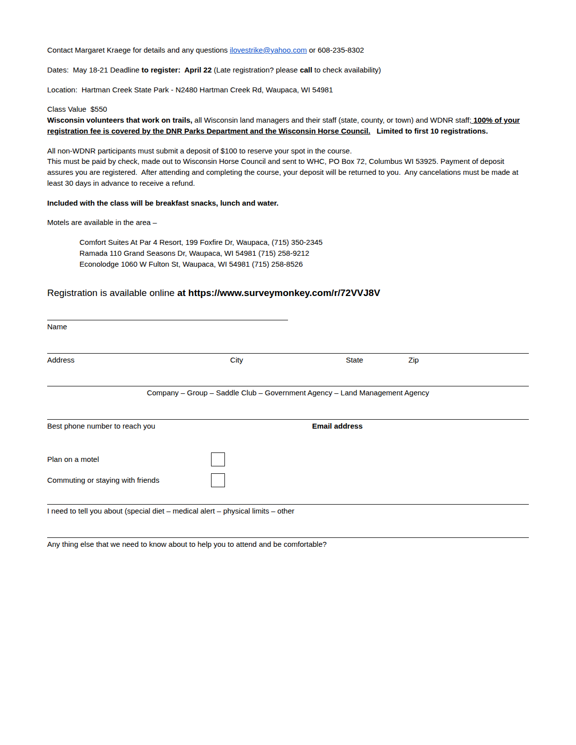Contact Margaret Kraege for details and any questions ilovestrike@yahoo.com or 608-235-8302
Dates: May 18-21 Deadline to register: April 22 (Late registration? please call to check availability)
Location: Hartman Creek State Park - N2480 Hartman Creek Rd, Waupaca, WI 54981
Class Value $550
Wisconsin volunteers that work on trails, all Wisconsin land managers and their staff (state, county, or town) and WDNR staff; 100% of your registration fee is covered by the DNR Parks Department and the Wisconsin Horse Council. Limited to first 10 registrations.
All non-WDNR participants must submit a deposit of $100 to reserve your spot in the course.
This must be paid by check, made out to Wisconsin Horse Council and sent to WHC, PO Box 72, Columbus WI 53925. Payment of deposit assures you are registered. After attending and completing the course, your deposit will be returned to you. Any cancelations must be made at least 30 days in advance to receive a refund.
Included with the class will be breakfast snacks, lunch and water.
Motels are available in the area –
Comfort Suites At Par 4 Resort, 199 Foxfire Dr, Waupaca, (715) 350-2345
Ramada 110 Grand Seasons Dr, Waupaca, WI 54981 (715) 258-9212
Econolodge 1060 W Fulton St, Waupaca, WI 54981 (715) 258-8526
Registration is available online at https://www.surveymonkey.com/r/72VVJ8V
Name
Address City State Zip
Company – Group – Saddle Club – Government Agency – Land Management Agency
Best phone number to reach you Email address
Plan on a motel
Commuting or staying with friends
I need to tell you about (special diet – medical alert – physical limits – other
Any thing else that we need to know about to help you to attend and be comfortable?